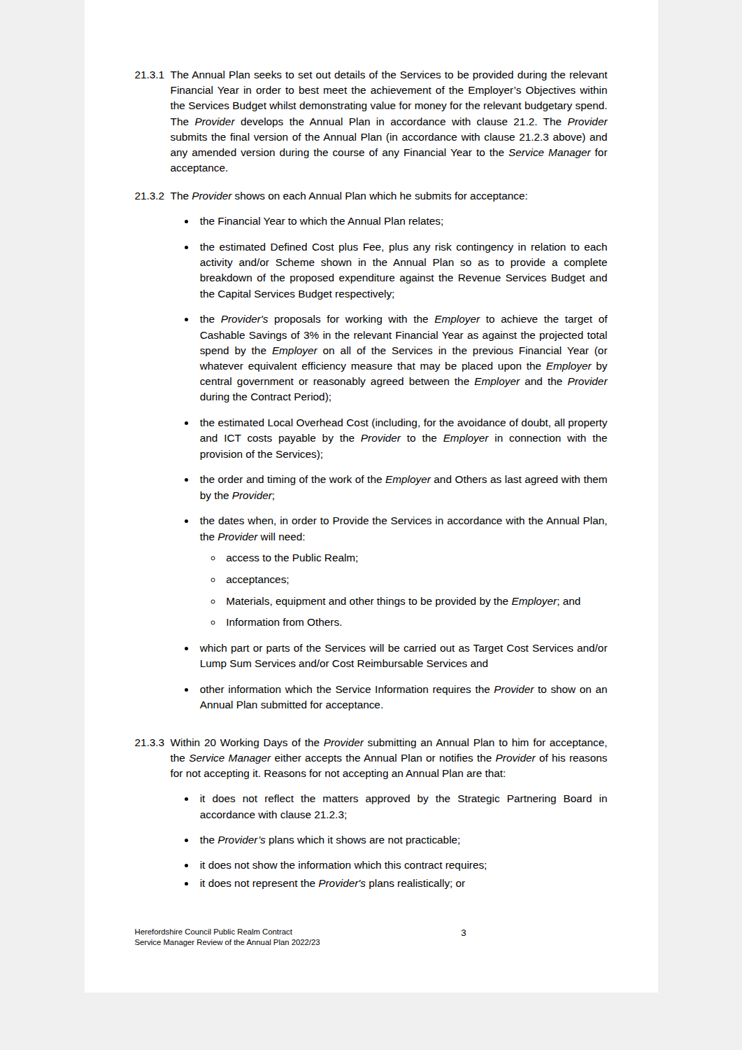21.3.1
The Annual Plan seeks to set out details of the Services to be provided during the relevant Financial Year in order to best meet the achievement of the Employer’s Objectives within the Services Budget whilst demonstrating value for money for the relevant budgetary spend. The Provider develops the Annual Plan in accordance with clause 21.2. The Provider submits the final version of the Annual Plan (in accordance with clause 21.2.3 above) and any amended version during the course of any Financial Year to the Service Manager for acceptance.
21.3.2
The Provider shows on each Annual Plan which he submits for acceptance:
the Financial Year to which the Annual Plan relates;
the estimated Defined Cost plus Fee, plus any risk contingency in relation to each activity and/or Scheme shown in the Annual Plan so as to provide a complete breakdown of the proposed expenditure against the Revenue Services Budget and the Capital Services Budget respectively;
the Provider's proposals for working with the Employer to achieve the target of Cashable Savings of 3% in the relevant Financial Year as against the projected total spend by the Employer on all of the Services in the previous Financial Year (or whatever equivalent efficiency measure that may be placed upon the Employer by central government or reasonably agreed between the Employer and the Provider during the Contract Period);
the estimated Local Overhead Cost (including, for the avoidance of doubt, all property and ICT costs payable by the Provider to the Employer in connection with the provision of the Services);
the order and timing of the work of the Employer and Others as last agreed with them by the Provider;
the dates when, in order to Provide the Services in accordance with the Annual Plan, the Provider will need:
access to the Public Realm;
acceptances;
Materials, equipment and other things to be provided by the Employer; and
Information from Others.
which part or parts of the Services will be carried out as Target Cost Services and/or Lump Sum Services and/or Cost Reimbursable Services and
other information which the Service Information requires the Provider to show on an Annual Plan submitted for acceptance.
21.3.3
Within 20 Working Days of the Provider submitting an Annual Plan to him for acceptance, the Service Manager either accepts the Annual Plan or notifies the Provider of his reasons for not accepting it. Reasons for not accepting an Annual Plan are that:
it does not reflect the matters approved by the Strategic Partnering Board in accordance with clause 21.2.3;
the Provider’s plans which it shows are not practicable;
it does not show the information which this contract requires;
it does not represent the Provider's plans realistically; or
Herefordshire Council Public Realm Contract
Service Manager Review of the Annual Plan 2022/23
3